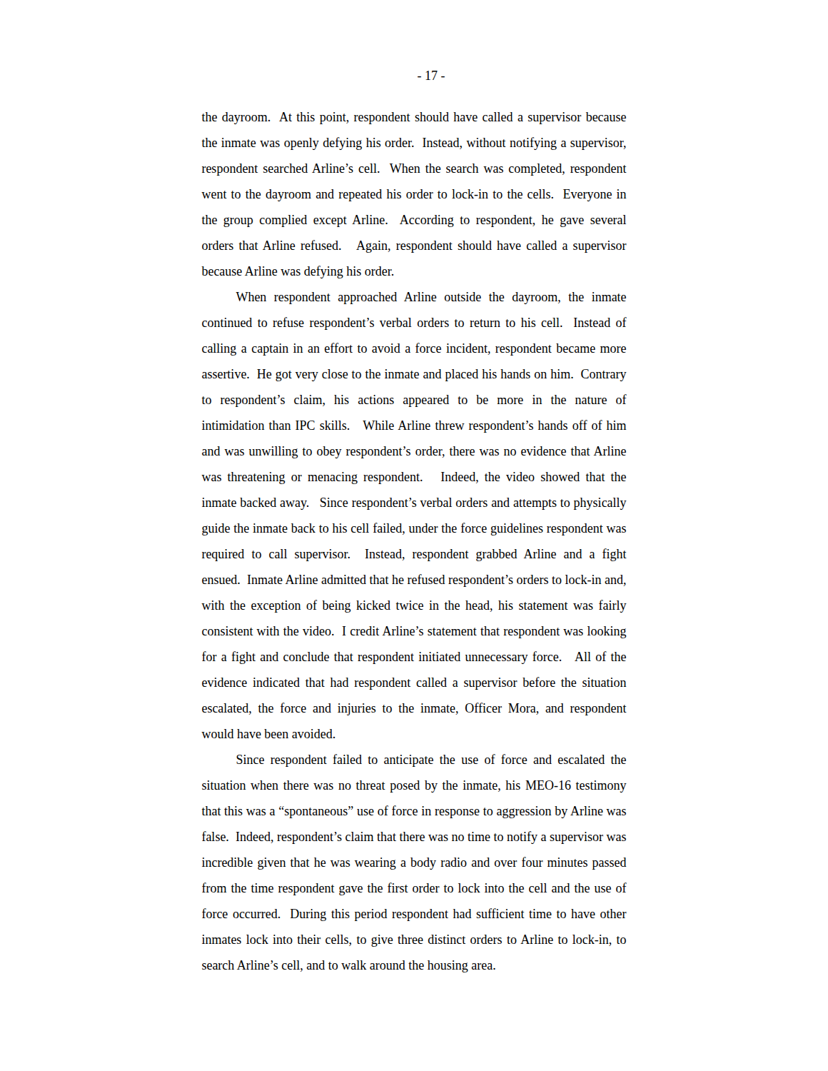- 17 -
the dayroom. At this point, respondent should have called a supervisor because the inmate was openly defying his order. Instead, without notifying a supervisor, respondent searched Arline’s cell. When the search was completed, respondent went to the dayroom and repeated his order to lock-in to the cells. Everyone in the group complied except Arline. According to respondent, he gave several orders that Arline refused. Again, respondent should have called a supervisor because Arline was defying his order.
When respondent approached Arline outside the dayroom, the inmate continued to refuse respondent’s verbal orders to return to his cell. Instead of calling a captain in an effort to avoid a force incident, respondent became more assertive. He got very close to the inmate and placed his hands on him. Contrary to respondent’s claim, his actions appeared to be more in the nature of intimidation than IPC skills. While Arline threw respondent’s hands off of him and was unwilling to obey respondent’s order, there was no evidence that Arline was threatening or menacing respondent. Indeed, the video showed that the inmate backed away. Since respondent’s verbal orders and attempts to physically guide the inmate back to his cell failed, under the force guidelines respondent was required to call supervisor. Instead, respondent grabbed Arline and a fight ensued. Inmate Arline admitted that he refused respondent’s orders to lock-in and, with the exception of being kicked twice in the head, his statement was fairly consistent with the video. I credit Arline’s statement that respondent was looking for a fight and conclude that respondent initiated unnecessary force. All of the evidence indicated that had respondent called a supervisor before the situation escalated, the force and injuries to the inmate, Officer Mora, and respondent would have been avoided.
Since respondent failed to anticipate the use of force and escalated the situation when there was no threat posed by the inmate, his MEO-16 testimony that this was a “spontaneous” use of force in response to aggression by Arline was false. Indeed, respondent’s claim that there was no time to notify a supervisor was incredible given that he was wearing a body radio and over four minutes passed from the time respondent gave the first order to lock into the cell and the use of force occurred. During this period respondent had sufficient time to have other inmates lock into their cells, to give three distinct orders to Arline to lock-in, to search Arline’s cell, and to walk around the housing area.